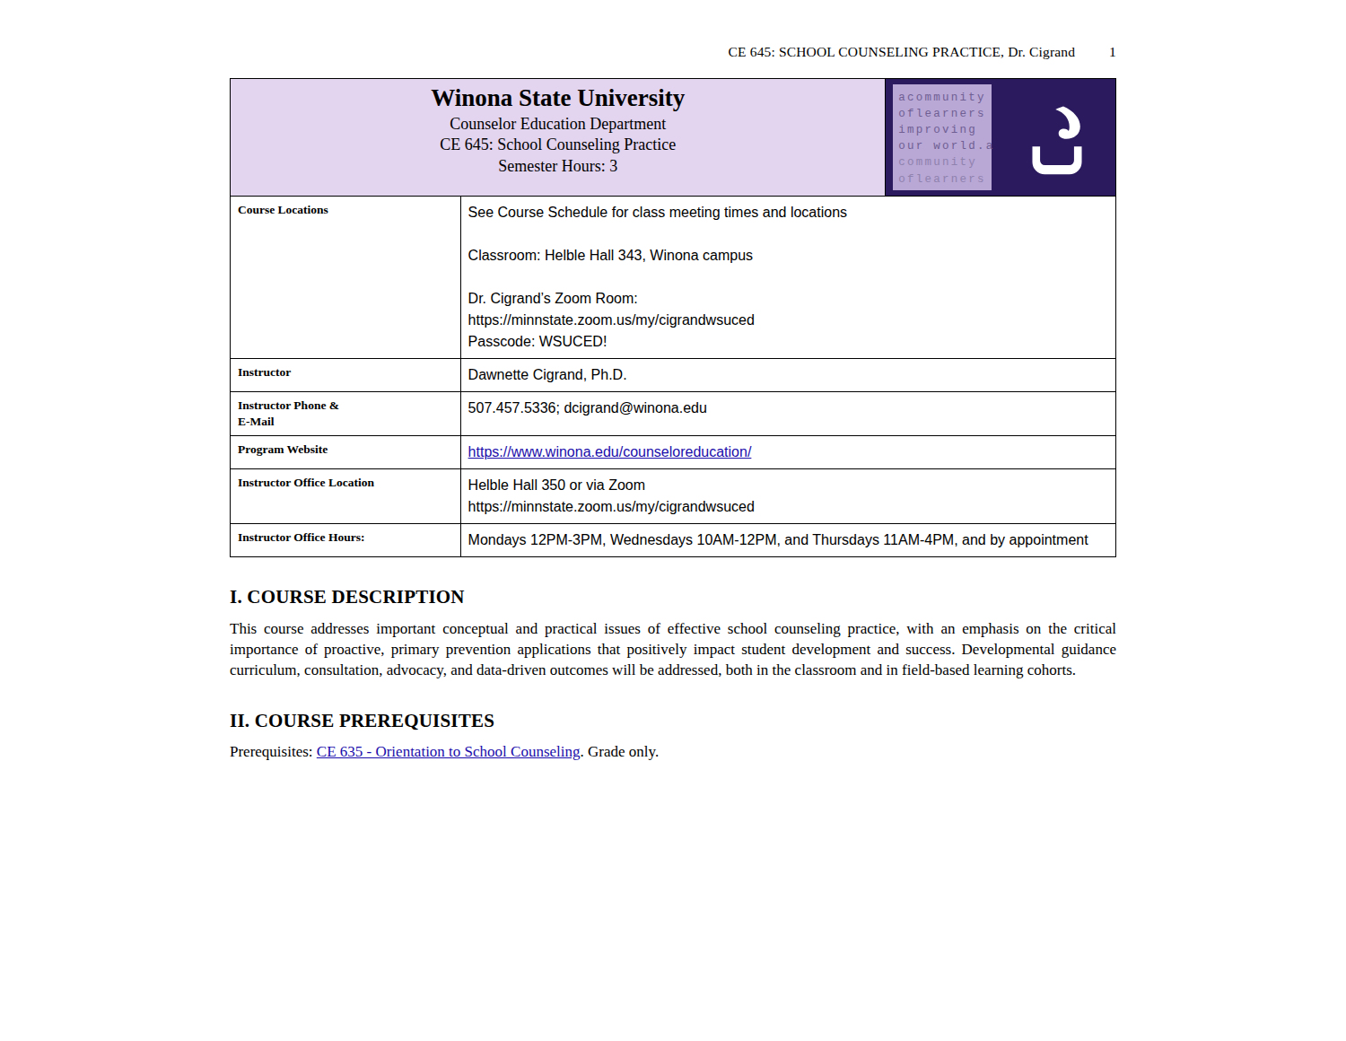CE 645: SCHOOL COUNSELING PRACTICE, Dr. Cigrand 1
| Winona State University Counselor Education Department CE 645: School Counseling Practice Semester Hours: 3 | acommunity oflearners improving our world.a community oflearners improving |
| Course Locations | See Course Schedule for class meeting times and locations Classroom: Helble Hall 343, Winona campus Dr. Cigrand’s Zoom Room: https://minnstate.zoom.us/my/cigrandwsuced Passcode: WSUCED! |
| Instructor | Dawnette Cigrand, Ph.D. |
| Instructor Phone & E-Mail | 507.457.5336; dcigrand@winona.edu |
| Program Website | https://www.winona.edu/counseloreducation/ |
| Instructor Office Location | Helble Hall 350 or via Zoom https://minnstate.zoom.us/my/cigrandwsuced |
| Instructor Office Hours: | Mondays 12PM-3PM, Wednesdays 10AM-12PM, and Thursdays 11AM-4PM, and by appointment |
I. COURSE DESCRIPTION
This course addresses important conceptual and practical issues of effective school counseling practice, with an emphasis on the critical importance of proactive, primary prevention applications that positively impact student development and success. Developmental guidance curriculum, consultation, advocacy, and data-driven outcomes will be addressed, both in the classroom and in field-based learning cohorts.
II. COURSE PREREQUISITES
Prerequisites: CE 635 - Orientation to School Counseling. Grade only.